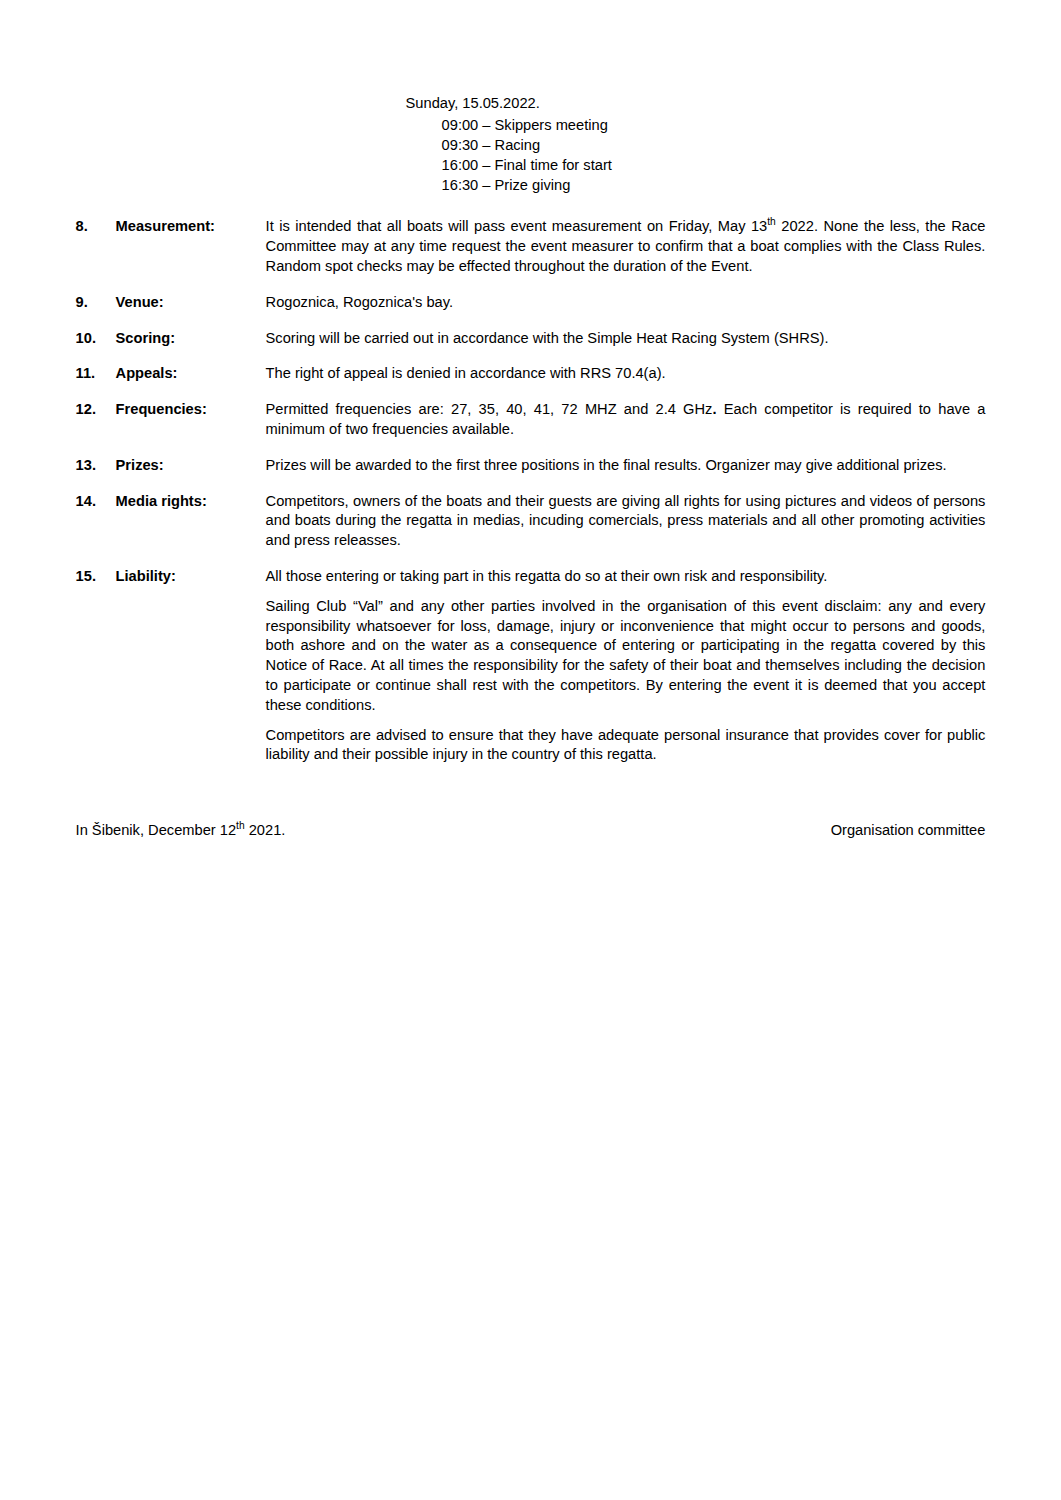Sunday, 15.05.2022.
09:00 – Skippers meeting
09:30 – Racing
16:00 – Final time for start
16:30 – Prize giving
| 8. | Measurement: | It is intended that all boats will pass event measurement on Friday, May 13 th 2022. None the less, the Race Committee may at any time request the event measurer to confirm that a boat complies with the Class Rules. Random spot checks may be effected throughout the duration of the Event. |
| 9. | Venue: | Rogoznica, Rogoznica's bay. |
| 10. | Scoring: | Scoring will be carried out in accordance with the Simple Heat Racing System (SHRS). |
| 11. | Appeals: | The right of appeal is denied in accordance with RRS 70.4(a). |
| 12. | Frequencies: | Permitted frequencies are: 27, 35, 40, 41, 72 MHZ and 2.4 GHz . Each competitor is required to have a minimum of two frequencies available. |
| 13. | Prizes: | Prizes will be awarded to the first three positions in the final results. Organizer may give additional prizes. |
| 14. | Media rights: | Competitors, owners of the boats and their guests are giving all rights for using pictures and videos of persons and boats during the regatta in medias, incuding comercials, press materials and all other promoting activities and press releasses. |
| 15. | Liability: | All those entering or taking part in this regatta do so at their own risk and responsibility. Sailing Club “Val” and any other parties involved in the organisation of this event disclaim: any and every responsibility whatsoever for loss, damage, injury or inconvenience that might occur to persons and goods, both ashore and on the water as a consequence of entering or participating in the regatta covered by this Notice of Race. At all times the responsibility for the safety of their boat and themselves including the decision to participate or continue shall rest with the competitors. By entering the event it is deemed that you accept these conditions. Competitors are advised to ensure that they have adequate personal insurance that provides cover for public liability and their possible injury in the country of this regatta. |
In Šibenik, December 12th 2021.
Organisation committee